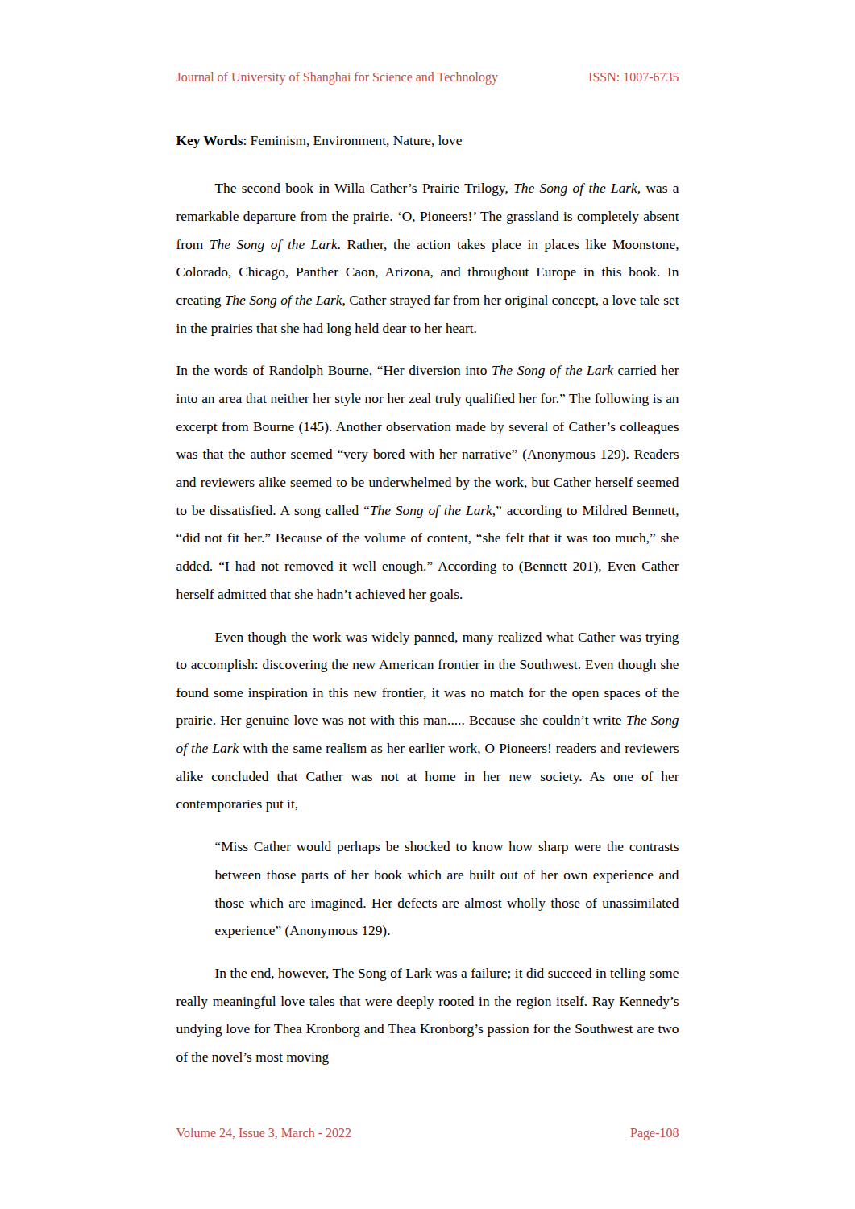Journal of University of Shanghai for Science and Technology ISSN: 1007-6735
Key Words: Feminism, Environment, Nature, love
The second book in Willa Cather’s Prairie Trilogy, The Song of the Lark, was a remarkable departure from the prairie. ‘O, Pioneers!’ The grassland is completely absent from The Song of the Lark. Rather, the action takes place in places like Moonstone, Colorado, Chicago, Panther Caon, Arizona, and throughout Europe in this book. In creating The Song of the Lark, Cather strayed far from her original concept, a love tale set in the prairies that she had long held dear to her heart.
In the words of Randolph Bourne, “Her diversion into The Song of the Lark carried her into an area that neither her style nor her zeal truly qualified her for.” The following is an excerpt from Bourne (145). Another observation made by several of Cather’s colleagues was that the author seemed “very bored with her narrative” (Anonymous 129). Readers and reviewers alike seemed to be underwhelmed by the work, but Cather herself seemed to be dissatisfied. A song called “The Song of the Lark,” according to Mildred Bennett, “did not fit her.” Because of the volume of content, “she felt that it was too much,” she added. “I had not removed it well enough.” According to (Bennett 201), Even Cather herself admitted that she hadn’t achieved her goals.
Even though the work was widely panned, many realized what Cather was trying to accomplish: discovering the new American frontier in the Southwest. Even though she found some inspiration in this new frontier, it was no match for the open spaces of the prairie. Her genuine love was not with this man..... Because she couldn’t write The Song of the Lark with the same realism as her earlier work, O Pioneers! readers and reviewers alike concluded that Cather was not at home in her new society. As one of her contemporaries put it,
“Miss Cather would perhaps be shocked to know how sharp were the contrasts between those parts of her book which are built out of her own experience and those which are imagined. Her defects are almost wholly those of unassimilated experience” (Anonymous 129).
In the end, however, The Song of Lark was a failure; it did succeed in telling some really meaningful love tales that were deeply rooted in the region itself. Ray Kennedy’s undying love for Thea Kronborg and Thea Kronborg’s passion for the Southwest are two of the novel’s most moving
Volume 24, Issue 3, March - 2022 Page-108